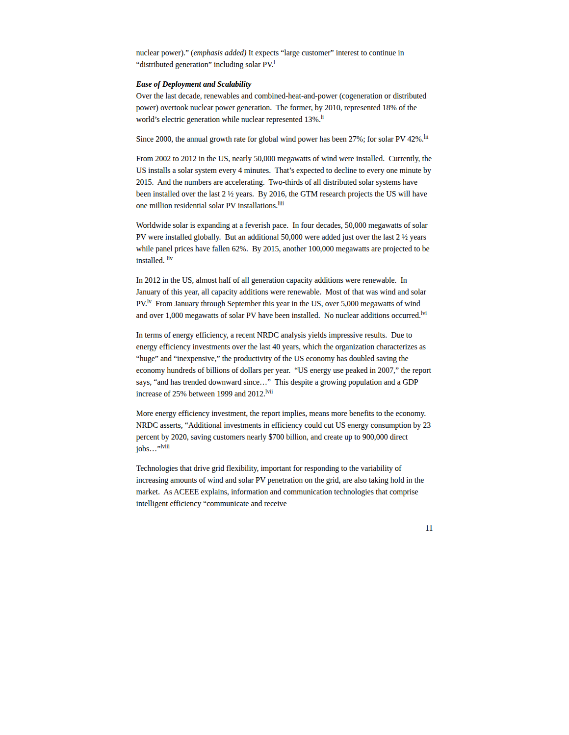nuclear power).” (emphasis added) It expects “large customer” interest to continue in “distributed generation” including solar PV.l
Ease of Deployment and Scalability
Over the last decade, renewables and combined-heat-and-power (cogeneration or distributed power) overtook nuclear power generation. The former, by 2010, represented 18% of the world’s electric generation while nuclear represented 13%.li
Since 2000, the annual growth rate for global wind power has been 27%; for solar PV 42%.lii
From 2002 to 2012 in the US, nearly 50,000 megawatts of wind were installed. Currently, the US installs a solar system every 4 minutes. That’s expected to decline to every one minute by 2015. And the numbers are accelerating. Two-thirds of all distributed solar systems have been installed over the last 2 ½ years. By 2016, the GTM research projects the US will have one million residential solar PV installations.liii
Worldwide solar is expanding at a feverish pace. In four decades, 50,000 megawatts of solar PV were installed globally. But an additional 50,000 were added just over the last 2 ½ years while panel prices have fallen 62%. By 2015, another 100,000 megawatts are projected to be installed. liv
In 2012 in the US, almost half of all generation capacity additions were renewable. In January of this year, all capacity additions were renewable. Most of that was wind and solar PV.lv From January through September this year in the US, over 5,000 megawatts of wind and over 1,000 megawatts of solar PV have been installed. No nuclear additions occurred.lvi
In terms of energy efficiency, a recent NRDC analysis yields impressive results. Due to energy efficiency investments over the last 40 years, which the organization characterizes as “huge” and “inexpensive,” the productivity of the US economy has doubled saving the economy hundreds of billions of dollars per year. “US energy use peaked in 2007,” the report says, “and has trended downward since…” This despite a growing population and a GDP increase of 25% between 1999 and 2012.lvii
More energy efficiency investment, the report implies, means more benefits to the economy. NRDC asserts, “Additional investments in efficiency could cut US energy consumption by 23 percent by 2020, saving customers nearly $700 billion, and create up to 900,000 direct jobs…”lviii
Technologies that drive grid flexibility, important for responding to the variability of increasing amounts of wind and solar PV penetration on the grid, are also taking hold in the market. As ACEEE explains, information and communication technologies that comprise intelligent efficiency “communicate and receive
11